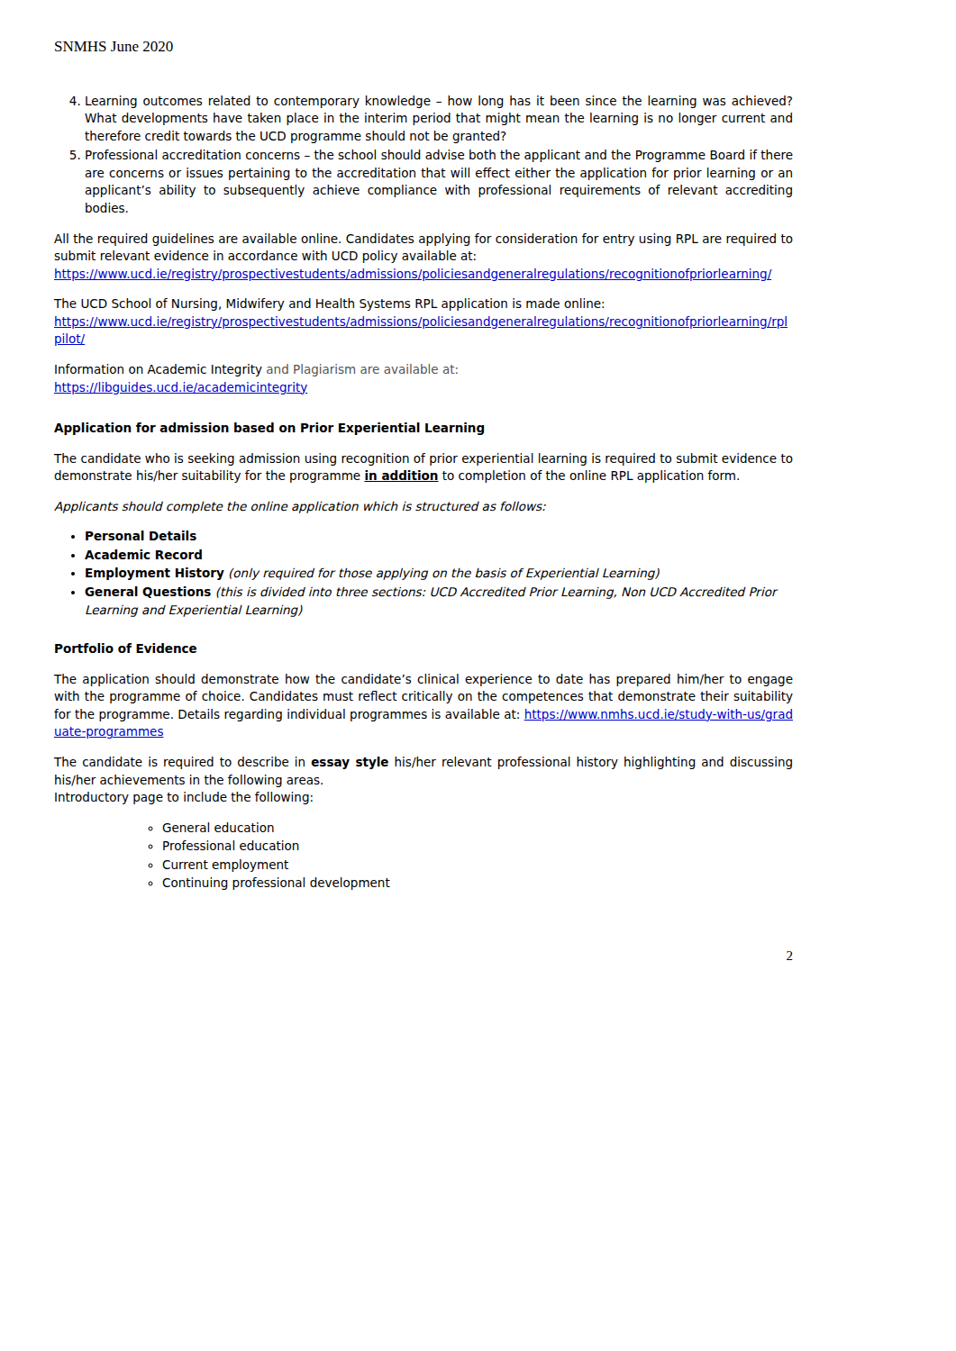SNMHS June 2020
Learning outcomes related to contemporary knowledge – how long has it been since the learning was achieved? What developments have taken place in the interim period that might mean the learning is no longer current and therefore credit towards the UCD programme should not be granted?
Professional accreditation concerns – the school should advise both the applicant and the Programme Board if there are concerns or issues pertaining to the accreditation that will effect either the application for prior learning or an applicant’s ability to subsequently achieve compliance with professional requirements of relevant accrediting bodies.
All the required guidelines are available online. Candidates applying for consideration for entry using RPL are required to submit relevant evidence in accordance with UCD policy available at:
https://www.ucd.ie/registry/prospectivestudents/admissions/policiesandgeneralregulations/recognitionofpriorlearning/
The UCD School of Nursing, Midwifery and Health Systems RPL application is made online:
https://www.ucd.ie/registry/prospectivestudents/admissions/policiesandgeneralregulations/recognitionofpriorlearning/rplpilot/
Information on Academic Integrity and Plagiarism are available at:
https://libguides.ucd.ie/academicintegrity
Application for admission based on Prior Experiential Learning
The candidate who is seeking admission using recognition of prior experiential learning is required to submit evidence to demonstrate his/her suitability for the programme in addition to completion of the online RPL application form.
Applicants should complete the online application which is structured as follows:
Personal Details
Academic Record
Employment History (only required for those applying on the basis of Experiential Learning)
General Questions (this is divided into three sections: UCD Accredited Prior Learning, Non UCD Accredited Prior Learning and Experiential Learning)
Portfolio of Evidence
The application should demonstrate how the candidate’s clinical experience to date has prepared him/her to engage with the programme of choice. Candidates must reflect critically on the competences that demonstrate their suitability for the programme. Details regarding individual programmes is available at: https://www.nmhs.ucd.ie/study-with-us/graduate-programmes
The candidate is required to describe in essay style his/her relevant professional history highlighting and discussing his/her achievements in the following areas.
Introductory page to include the following:
General education
Professional education
Current employment
Continuing professional development
2